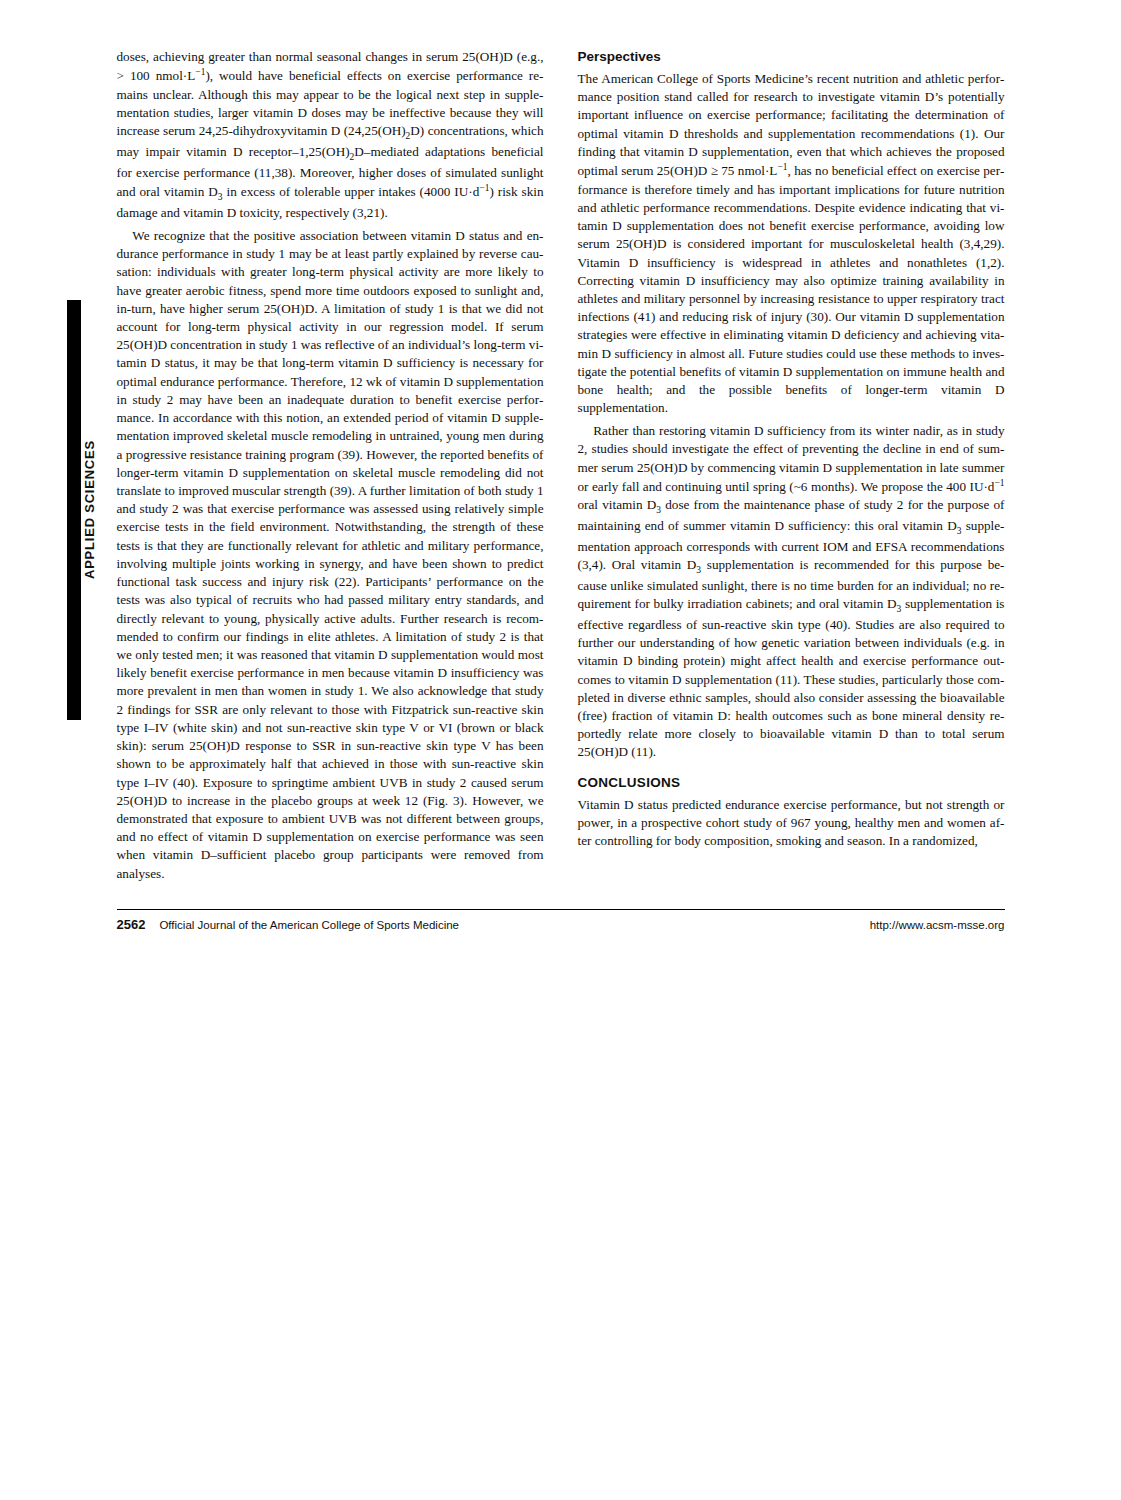APPLIED SCIENCES
doses, achieving greater than normal seasonal changes in serum 25(OH)D (e.g., > 100 nmol·L−1), would have beneficial effects on exercise performance remains unclear. Although this may appear to be the logical next step in supplementation studies, larger vitamin D doses may be ineffective because they will increase serum 24,25-dihydroxyvitamin D (24,25(OH)2D) concentrations, which may impair vitamin D receptor–1,25(OH)2D–mediated adaptations beneficial for exercise performance (11,38). Moreover, higher doses of simulated sunlight and oral vitamin D3 in excess of tolerable upper intakes (4000 IU·d−1) risk skin damage and vitamin D toxicity, respectively (3,21).
We recognize that the positive association between vitamin D status and endurance performance in study 1 may be at least partly explained by reverse causation: individuals with greater long-term physical activity are more likely to have greater aerobic fitness, spend more time outdoors exposed to sunlight and, in-turn, have higher serum 25(OH)D. A limitation of study 1 is that we did not account for long-term physical activity in our regression model. If serum 25(OH)D concentration in study 1 was reflective of an individual’s long-term vitamin D status, it may be that long-term vitamin D sufficiency is necessary for optimal endurance performance. Therefore, 12 wk of vitamin D supplementation in study 2 may have been an inadequate duration to benefit exercise performance. In accordance with this notion, an extended period of vitamin D supplementation improved skeletal muscle remodeling in untrained, young men during a progressive resistance training program (39). However, the reported benefits of longer-term vitamin D supplementation on skeletal muscle remodeling did not translate to improved muscular strength (39). A further limitation of both study 1 and study 2 was that exercise performance was assessed using relatively simple exercise tests in the field environment. Notwithstanding, the strength of these tests is that they are functionally relevant for athletic and military performance, involving multiple joints working in synergy, and have been shown to predict functional task success and injury risk (22). Participants’ performance on the tests was also typical of recruits who had passed military entry standards, and directly relevant to young, physically active adults. Further research is recommended to confirm our findings in elite athletes. A limitation of study 2 is that we only tested men; it was reasoned that vitamin D supplementation would most likely benefit exercise performance in men because vitamin D insufficiency was more prevalent in men than women in study 1. We also acknowledge that study 2 findings for SSR are only relevant to those with Fitzpatrick sun-reactive skin type I–IV (white skin) and not sun-reactive skin type V or VI (brown or black skin): serum 25(OH)D response to SSR in sun-reactive skin type V has been shown to be approximately half that achieved in those with sun-reactive skin type I–IV (40). Exposure to springtime ambient UVB in study 2 caused serum 25(OH)D to increase in the placebo groups at week 12 (Fig. 3). However, we demonstrated that exposure to ambient UVB was not different between groups, and no effect of vitamin D supplementation on exercise performance was seen when vitamin D–sufficient placebo group participants were removed from analyses.
Perspectives
The American College of Sports Medicine’s recent nutrition and athletic performance position stand called for research to investigate vitamin D’s potentially important influence on exercise performance; facilitating the determination of optimal vitamin D thresholds and supplementation recommendations (1). Our finding that vitamin D supplementation, even that which achieves the proposed optimal serum 25(OH)D ≥ 75 nmol·L−1, has no beneficial effect on exercise performance is therefore timely and has important implications for future nutrition and athletic performance recommendations. Despite evidence indicating that vitamin D supplementation does not benefit exercise performance, avoiding low serum 25(OH)D is considered important for musculoskeletal health (3,4,29). Vitamin D insufficiency is widespread in athletes and nonathletes (1,2). Correcting vitamin D insufficiency may also optimize training availability in athletes and military personnel by increasing resistance to upper respiratory tract infections (41) and reducing risk of injury (30). Our vitamin D supplementation strategies were effective in eliminating vitamin D deficiency and achieving vitamin D sufficiency in almost all. Future studies could use these methods to investigate the potential benefits of vitamin D supplementation on immune health and bone health; and the possible benefits of longer-term vitamin D supplementation.
Rather than restoring vitamin D sufficiency from its winter nadir, as in study 2, studies should investigate the effect of preventing the decline in end of summer serum 25(OH)D by commencing vitamin D supplementation in late summer or early fall and continuing until spring (~6 months). We propose the 400 IU·d−1 oral vitamin D3 dose from the maintenance phase of study 2 for the purpose of maintaining end of summer vitamin D sufficiency: this oral vitamin D3 supplementation approach corresponds with current IOM and EFSA recommendations (3,4). Oral vitamin D3 supplementation is recommended for this purpose because unlike simulated sunlight, there is no time burden for an individual; no requirement for bulky irradiation cabinets; and oral vitamin D3 supplementation is effective regardless of sun-reactive skin type (40). Studies are also required to further our understanding of how genetic variation between individuals (e.g. in vitamin D binding protein) might affect health and exercise performance outcomes to vitamin D supplementation (11). These studies, particularly those completed in diverse ethnic samples, should also consider assessing the bioavailable (free) fraction of vitamin D: health outcomes such as bone mineral density reportedly relate more closely to bioavailable vitamin D than to total serum 25(OH)D (11).
Conclusions
Vitamin D status predicted endurance exercise performance, but not strength or power, in a prospective cohort study of 967 young, healthy men and women after controlling for body composition, smoking and season. In a randomized,
2562 Official Journal of the American College of Sports Medicine
http://www.acsm-msse.org